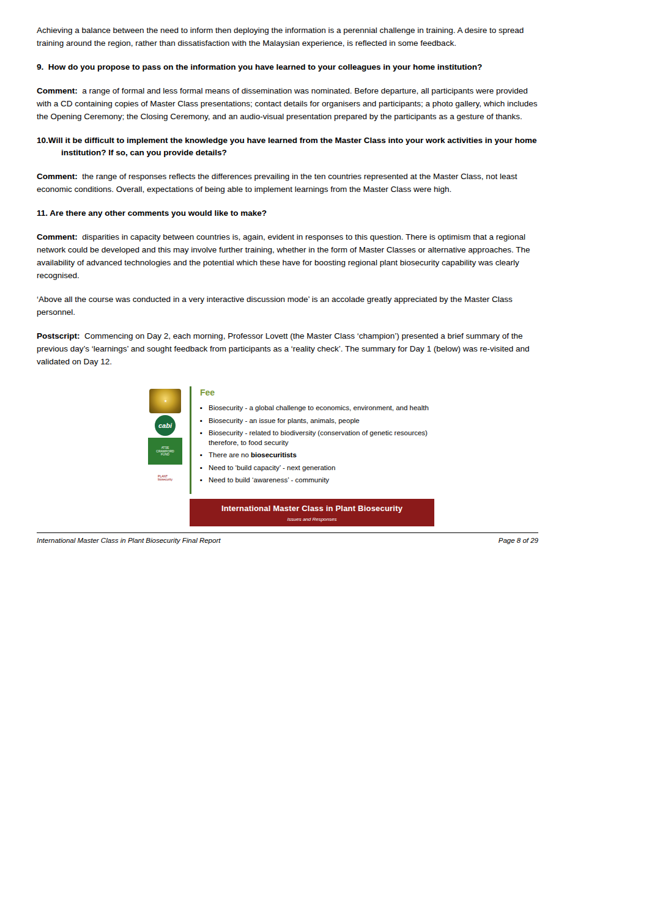Achieving a balance between the need to inform then deploying the information is a perennial challenge in training. A desire to spread training around the region, rather than dissatisfaction with the Malaysian experience, is reflected in some feedback.
9. How do you propose to pass on the information you have learned to your colleagues in your home institution?
Comment: a range of formal and less formal means of dissemination was nominated. Before departure, all participants were provided with a CD containing copies of Master Class presentations; contact details for organisers and participants; a photo gallery, which includes the Opening Ceremony; the Closing Ceremony, and an audio-visual presentation prepared by the participants as a gesture of thanks.
10.Will it be difficult to implement the knowledge you have learned from the Master Class into your work activities in your home institution? If so, can you provide details?
Comment: the range of responses reflects the differences prevailing in the ten countries represented at the Master Class, not least economic conditions. Overall, expectations of being able to implement learnings from the Master Class were high.
11. Are there any other comments you would like to make?
Comment: disparities in capacity between countries is, again, evident in responses to this question. There is optimism that a regional network could be developed and this may involve further training, whether in the form of Master Classes or alternative approaches. The availability of advanced technologies and the potential which these have for boosting regional plant biosecurity capability was clearly recognised.
‘Above all the course was conducted in a very interactive discussion mode’ is an accolade greatly appreciated by the Master Class personnel.
Postscript: Commencing on Day 2, each morning, Professor Lovett (the Master Class ‘champion’) presented a brief summary of the previous day’s ‘learnings’ and sought feedback from participants as a ‘reality check’. The summary for Day 1 (below) was re-visited and validated on Day 12.
★
cabi
ATSE
CRAWFORD
FUND
PLANT
biosecurity
Fee
Biosecurity - a global challenge to economics, environment, and health
Biosecurity - an issue for plants, animals, people
Biosecurity - related to biodiversity (conservation of genetic resources) therefore, to food security
There are no biosecuritists
Need to ‘build capacity’ - next generation
Need to build ‘awareness’ - community
International Master Class in Plant Biosecurity
Issues and Responses
International Master Class in Plant Biosecurity Final Report Page 8 of 29